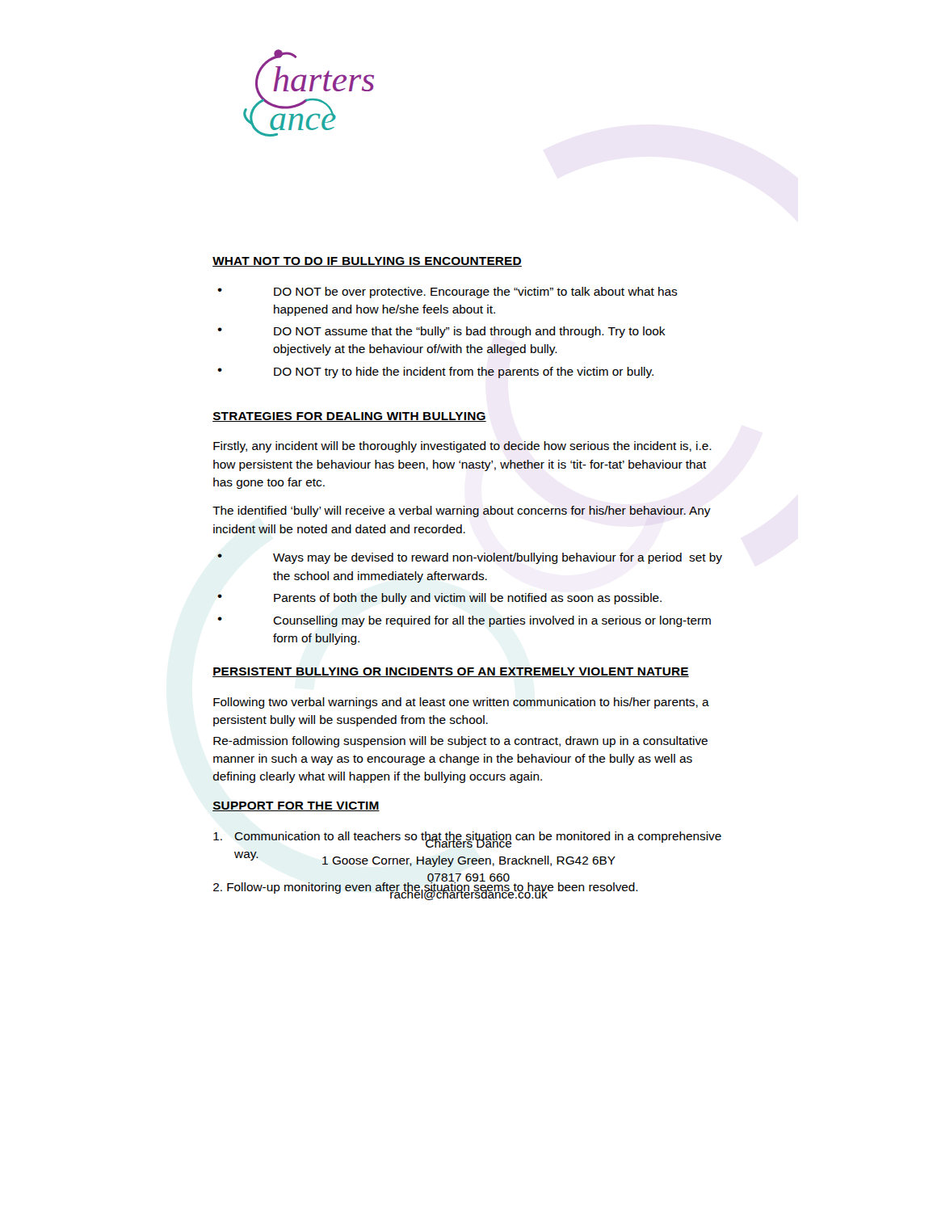harters ance
WHAT NOT TO DO IF BULLYING IS ENCOUNTERED
DO NOT be over protective. Encourage the “victim” to talk about what has happened and how he/she feels about it.
DO NOT assume that the “bully” is bad through and through. Try to look objectively at the behaviour of/with the alleged bully.
DO NOT try to hide the incident from the parents of the victim or bully.
STRATEGIES FOR DEALING WITH BULLYING
Firstly, any incident will be thoroughly investigated to decide how serious the incident is, i.e. how persistent the behaviour has been, how ‘nasty’, whether it is ‘tit- for-tat’ behaviour that has gone too far etc.
The identified ‘bully’ will receive a verbal warning about concerns for his/her behaviour. Any incident will be noted and dated and recorded.
Ways may be devised to reward non-violent/bullying behaviour for a period set by the school and immediately afterwards.
Parents of both the bully and victim will be notified as soon as possible.
Counselling may be required for all the parties involved in a serious or long-term form of bullying.
PERSISTENT BULLYING OR INCIDENTS OF AN EXTREMELY VIOLENT NATURE
Following two verbal warnings and at least one written communication to his/her parents, a persistent bully will be suspended from the school.
Re-admission following suspension will be subject to a contract, drawn up in a consultative manner in such a way as to encourage a change in the behaviour of the bully as well as defining clearly what will happen if the bullying occurs again.
SUPPORT FOR THE VICTIM
Communication to all teachers so that the situation can be monitored in a comprehensive way.
2. Follow-up monitoring even after the situation seems to have been resolved.
Charters Dance
1 Goose Corner, Hayley Green, Bracknell, RG42 6BY
07817 691 660
rachel@chartersdance.co.uk